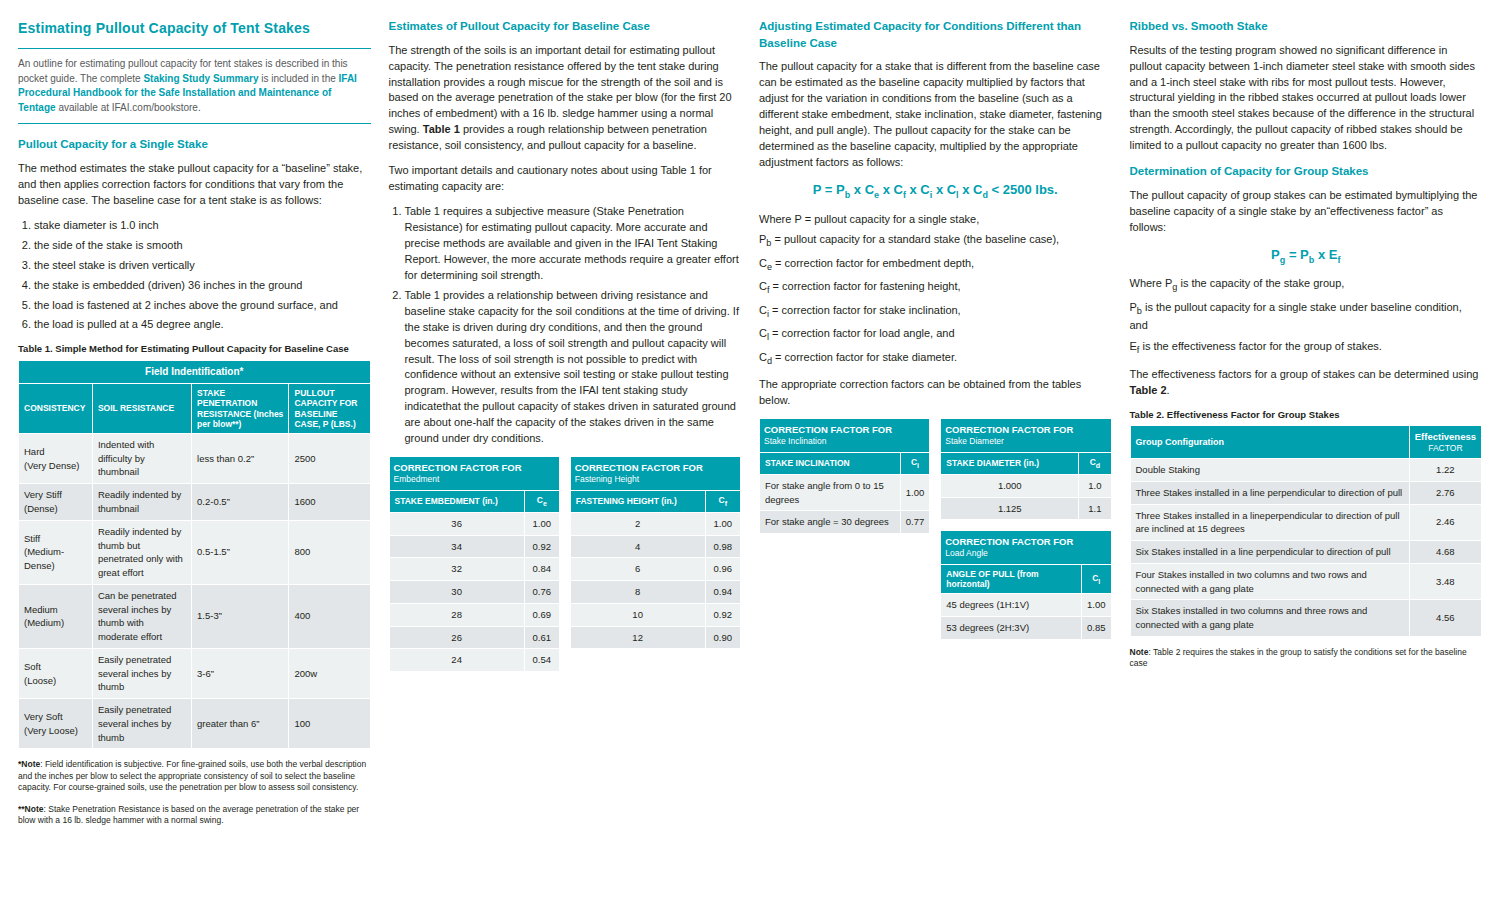Estimating Pullout Capacity of Tent Stakes
An outline for estimating pullout capacity for tent stakes is described in this pocket guide. The complete Staking Study Summary is included in the IFAI Procedural Handbook for the Safe Installation and Maintenance of Tentage available at IFAI.com/bookstore.
Pullout Capacity for a Single Stake
The method estimates the stake pullout capacity for a “baseline” stake, and then applies correction factors for conditions that vary from the baseline case. The baseline case for a tent stake is as follows:
stake diameter is 1.0 inch
the side of the stake is smooth
the steel stake is driven vertically
the stake is embedded (driven) 36 inches in the ground
the load is fastened at 2 inches above the ground surface, and
the load is pulled at a 45 degree angle.
Table 1. Simple Method for Estimating Pullout Capacity for Baseline Case
| Field Indentification* |
| --- |
| CONSISTENCY | SOIL RESISTANCE | STAKE PENETRATION RESISTANCE (Inches per blow**) | PULLOUT CAPACITY FOR BASELINE CASE, P (LBS.) |
| Hard (Very Dense) | Indented with difficulty by thumbnail | less than 0.2” | 2500 |
| Very Stiff (Dense) | Readily indented by thumbnail | 0.2-0.5” | 1600 |
| Stiff (Medium-Dense) | Readily indented by thumb but penetrated only with great effort | 0.5-1.5” | 800 |
| Medium (Medium) | Can be penetrated several inches by thumb with moderate effort | 1.5-3” | 400 |
| Soft (Loose) | Easily penetrated several inches by thumb | 3-6” | 200w |
| Very Soft (Very Loose) | Easily penetrated several inches by thumb | greater than 6” | 100 |
*Note: Field identification is subjective. For fine-grained soils, use both the verbal description and the inches per blow to select the appropriate consistency of soil to select the baseline capacity. For course-grained soils, use the penetration per blow to assess soil consistency.
**Note: Stake Penetration Resistance is based on the average penetration of the stake per blow with a 16 lb. sledge hammer with a normal swing.
Estimates of Pullout Capacity for Baseline Case
The strength of the soils is an important detail for estimating pullout capacity. The penetration resistance offered by the tent stake during installation provides a rough miscue for the strength of the soil and is based on the average penetration of the stake per blow (for the first 20 inches of embedment) with a 16 lb. sledge hammer using a normal swing. Table 1 provides a rough relationship between penetration resistance, soil consistency, and pullout capacity for a baseline.
Two important details and cautionary notes about using Table 1 for estimating capacity are:
Table 1 requires a subjective measure (Stake Penetration Resistance) for estimating pullout capacity. More accurate and precise methods are available and given in the IFAI Tent Staking Report. However, the more accurate methods require a greater effort for determining soil strength.
Table 1 provides a relationship between driving resistance and baseline stake capacity for the soil conditions at the time of driving. If the stake is driven during dry conditions, and then the ground becomes saturated, a loss of soil strength and pullout capacity will result. The loss of soil strength is not possible to predict with confidence without an extensive soil testing or stake pullout testing program. However, results from the IFAI tent staking study indicatethat the pullout capacity of stakes driven in saturated ground are about one-half the capacity of the stakes driven in the same ground under dry conditions.
| CORRECTION FACTOR FOR Embedment |
| --- |
| STAKE EMBEDMENT (in.) | C e |
| 36 | 1.00 |
| 34 | 0.92 |
| 32 | 0.84 |
| 30 | 0.76 |
| 28 | 0.69 |
| 26 | 0.61 |
| 24 | 0.54 |
| CORRECTION FACTOR FOR Fastening Height |
| --- |
| FASTENING HEIGHT (in.) | C f |
| 2 | 1.00 |
| 4 | 0.98 |
| 6 | 0.96 |
| 8 | 0.94 |
| 10 | 0.92 |
| 12 | 0.90 |
Adjusting Estimated Capacity for Conditions Different than Baseline Case
The pullout capacity for a stake that is different from the baseline case can be estimated as the baseline capacity multiplied by factors that adjust for the variation in conditions from the baseline (such as a different stake embedment, stake inclination, stake diameter, fastening height, and pull angle). The pullout capacity for the stake can be determined as the baseline capacity, multiplied by the appropriate adjustment factors as follows:
P = Pb x Ce x Cf x Ci x Cl x Cd < 2500 lbs.
Where P = pullout capacity for a single stake,
Pb = pullout capacity for a standard stake (the baseline case),
Ce = correction factor for embedment depth,
Cf = correction factor for fastening height,
Ci = correction factor for stake inclination,
Cl = correction factor for load angle, and
Cd = correction factor for stake diameter.
The appropriate correction factors can be obtained from the tables below.
| CORRECTION FACTOR FOR Stake Inclination |
| --- |
| STAKE INCLINATION | C i |
| For stake angle from 0 to 15 degrees | 1.00 |
| For stake angle = 30 degrees | 0.77 |
| CORRECTION FACTOR FOR Stake Diameter |
| --- |
| STAKE DIAMETER (in.) | C d |
| 1.000 | 1.0 |
| 1.125 | 1.1 |
| CORRECTION FACTOR FOR Load Angle |
| --- |
| ANGLE OF PULL (from horizontal) | C l |
| 45 degrees (1H:1V) | 1.00 |
| 53 degrees (2H:3V) | 0.85 |
Ribbed vs. Smooth Stake
Results of the testing program showed no significant difference in pullout capacity between 1-inch diameter steel stake with smooth sides and a 1-inch steel stake with ribs for most pullout tests. However, structural yielding in the ribbed stakes occurred at pullout loads lower than the smooth steel stakes because of the difference in the structural strength. Accordingly, the pullout capacity of ribbed stakes should be limited to a pullout capacity no greater than 1600 lbs.
Determination of Capacity for Group Stakes
The pullout capacity of group stakes can be estimated bymultiplying the baseline capacity of a single stake by an“effectiveness factor” as follows:
Pg = Pb x Ef
Where Pg is the capacity of the stake group,
Pb is the pullout capacity for a single stake under baseline condition, and
Ef is the effectiveness factor for the group of stakes.
The effectiveness factors for a group of stakes can be determined using Table 2.
Table 2. Effectiveness Factor for Group Stakes
| Group Configuration | Effectiveness FACTOR |
| --- | --- |
| Double Staking | 1.22 |
| Three Stakes installed in a line perpendicular to direction of pull | 2.76 |
| Three Stakes installed in a lineperpendicular to direction of pull are inclined at 15 degrees | 2.46 |
| Six Stakes installed in a line perpendicular to direction of pull | 4.68 |
| Four Stakes installed in two columns and two rows and connected with a gang plate | 3.48 |
| Six Stakes installed in two columns and three rows and connected with a gang plate | 4.56 |
Note: Table 2 requires the stakes in the group to satisfy the conditions set for the baseline case